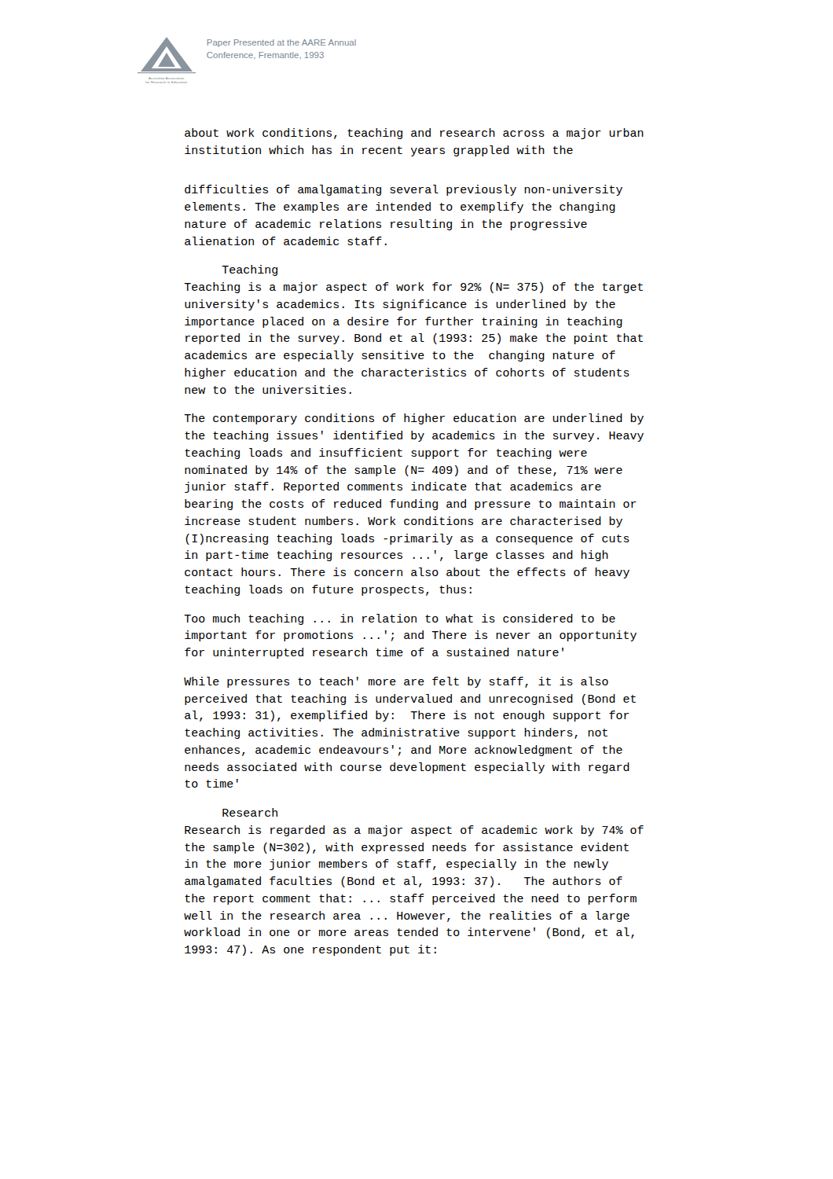Australian Association
for Research in Education
Paper Presented at the AARE Annual
Conference, Fremantle, 1993
about work conditions, teaching and research across a major urban institution which has in recent years grappled with the
difficulties of amalgamating several previously non-university elements. The examples are intended to exemplify the changing nature of academic relations resulting in the progressive alienation of academic staff.
Teaching
Teaching is a major aspect of work for 92% (N= 375) of the target university's academics. Its significance is underlined by the importance placed on a desire for further training in teaching reported in the survey. Bond et al (1993: 25) make the point that academics are especially sensitive to the changing nature of higher education and the characteristics of cohorts of students new to the universities.
The contemporary conditions of higher education are underlined by the teaching issues' identified by academics in the survey. Heavy teaching loads and insufficient support for teaching were nominated by 14% of the sample (N= 409) and of these, 71% were junior staff. Reported comments indicate that academics are bearing the costs of reduced funding and pressure to maintain or increase student numbers. Work conditions are characterised by (I)ncreasing teaching loads -primarily as a consequence of cuts in part-time teaching resources ...', large classes and high contact hours. There is concern also about the effects of heavy teaching loads on future prospects, thus:
Too much teaching ... in relation to what is considered to be important for promotions ...'; and There is never an opportunity for uninterrupted research time of a sustained nature'
While pressures to teach' more are felt by staff, it is also perceived that teaching is undervalued and unrecognised (Bond et al, 1993: 31), exemplified by: There is not enough support for teaching activities. The administrative support hinders, not enhances, academic endeavours'; and More acknowledgment of the needs associated with course development especially with regard to time'
Research
Research is regarded as a major aspect of academic work by 74% of the sample (N=302), with expressed needs for assistance evident in the more junior members of staff, especially in the newly amalgamated faculties (Bond et al, 1993: 37). The authors of the report comment that: ... staff perceived the need to perform well in the research area ... However, the realities of a large workload in one or more areas tended to intervene' (Bond, et al, 1993: 47). As one respondent put it: